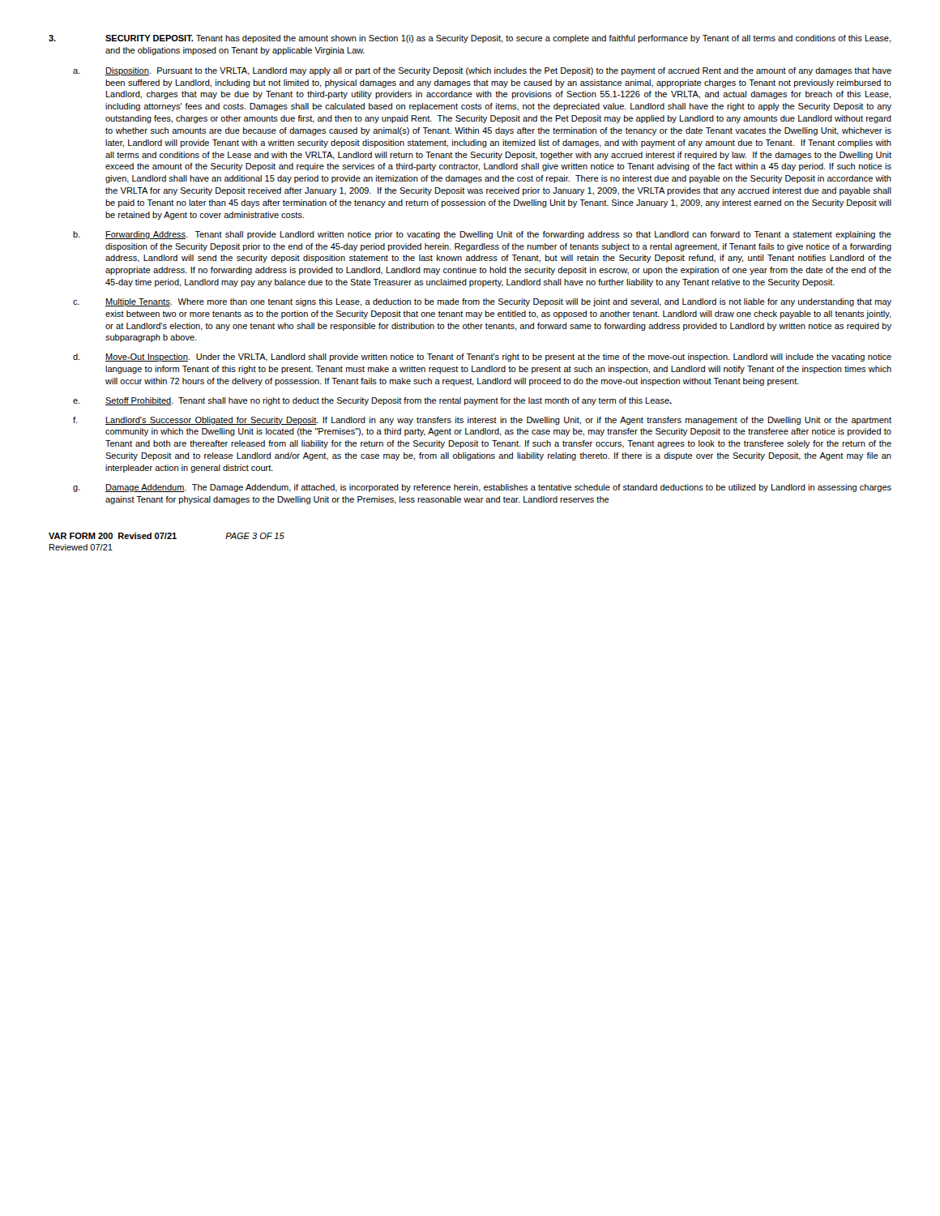3.
SECURITY DEPOSIT. Tenant has deposited the amount shown in Section 1(i) as a Security Deposit, to secure a complete and faithful performance by Tenant of all terms and conditions of this Lease, and the obligations imposed on Tenant by applicable Virginia Law.
a.
Disposition. Pursuant to the VRLTA, Landlord may apply all or part of the Security Deposit (which includes the Pet Deposit) to the payment of accrued Rent and the amount of any damages that have been suffered by Landlord, including but not limited to, physical damages and any damages that may be caused by an assistance animal, appropriate charges to Tenant not previously reimbursed to Landlord, charges that may be due by Tenant to third-party utility providers in accordance with the provisions of Section 55.1-1226 of the VRLTA, and actual damages for breach of this Lease, including attorneys' fees and costs. Damages shall be calculated based on replacement costs of items, not the depreciated value. Landlord shall have the right to apply the Security Deposit to any outstanding fees, charges or other amounts due first, and then to any unpaid Rent. The Security Deposit and the Pet Deposit may be applied by Landlord to any amounts due Landlord without regard to whether such amounts are due because of damages caused by animal(s) of Tenant. Within 45 days after the termination of the tenancy or the date Tenant vacates the Dwelling Unit, whichever is later, Landlord will provide Tenant with a written security deposit disposition statement, including an itemized list of damages, and with payment of any amount due to Tenant. If Tenant complies with all terms and conditions of the Lease and with the VRLTA, Landlord will return to Tenant the Security Deposit, together with any accrued interest if required by law. If the damages to the Dwelling Unit exceed the amount of the Security Deposit and require the services of a third-party contractor, Landlord shall give written notice to Tenant advising of the fact within a 45 day period. If such notice is given, Landlord shall have an additional 15 day period to provide an itemization of the damages and the cost of repair. There is no interest due and payable on the Security Deposit in accordance with the VRLTA for any Security Deposit received after January 1, 2009. If the Security Deposit was received prior to January 1, 2009, the VRLTA provides that any accrued interest due and payable shall be paid to Tenant no later than 45 days after termination of the tenancy and return of possession of the Dwelling Unit by Tenant. Since January 1, 2009, any interest earned on the Security Deposit will be retained by Agent to cover administrative costs.
b.
Forwarding Address. Tenant shall provide Landlord written notice prior to vacating the Dwelling Unit of the forwarding address so that Landlord can forward to Tenant a statement explaining the disposition of the Security Deposit prior to the end of the 45-day period provided herein. Regardless of the number of tenants subject to a rental agreement, if Tenant fails to give notice of a forwarding address, Landlord will send the security deposit disposition statement to the last known address of Tenant, but will retain the Security Deposit refund, if any, until Tenant notifies Landlord of the appropriate address. If no forwarding address is provided to Landlord, Landlord may continue to hold the security deposit in escrow, or upon the expiration of one year from the date of the end of the 45-day time period, Landlord may pay any balance due to the State Treasurer as unclaimed property, Landlord shall have no further liability to any Tenant relative to the Security Deposit.
c.
Multiple Tenants. Where more than one tenant signs this Lease, a deduction to be made from the Security Deposit will be joint and several, and Landlord is not liable for any understanding that may exist between two or more tenants as to the portion of the Security Deposit that one tenant may be entitled to, as opposed to another tenant. Landlord will draw one check payable to all tenants jointly, or at Landlord's election, to any one tenant who shall be responsible for distribution to the other tenants, and forward same to forwarding address provided to Landlord by written notice as required by subparagraph b above.
d.
Move-Out Inspection. Under the VRLTA, Landlord shall provide written notice to Tenant of Tenant's right to be present at the time of the move-out inspection. Landlord will include the vacating notice language to inform Tenant of this right to be present. Tenant must make a written request to Landlord to be present at such an inspection, and Landlord will notify Tenant of the inspection times which will occur within 72 hours of the delivery of possession. If Tenant fails to make such a request, Landlord will proceed to do the move-out inspection without Tenant being present.
e.
Setoff Prohibited. Tenant shall have no right to deduct the Security Deposit from the rental payment for the last month of any term of this Lease.
f.
Landlord's Successor Obligated for Security Deposit. If Landlord in any way transfers its interest in the Dwelling Unit, or if the Agent transfers management of the Dwelling Unit or the apartment community in which the Dwelling Unit is located (the "Premises"), to a third party, Agent or Landlord, as the case may be, may transfer the Security Deposit to the transferee after notice is provided to Tenant and both are thereafter released from all liability for the return of the Security Deposit to Tenant. If such a transfer occurs, Tenant agrees to look to the transferee solely for the return of the Security Deposit and to release Landlord and/or Agent, as the case may be, from all obligations and liability relating thereto. If there is a dispute over the Security Deposit, the Agent may file an interpleader action in general district court.
g.
Damage Addendum. The Damage Addendum, if attached, is incorporated by reference herein, establishes a tentative schedule of standard deductions to be utilized by Landlord in assessing charges against Tenant for physical damages to the Dwelling Unit or the Premises, less reasonable wear and tear. Landlord reserves the
VAR FORM 200 Revised 07/21
Reviewed 07/21
PAGE 3 OF 15